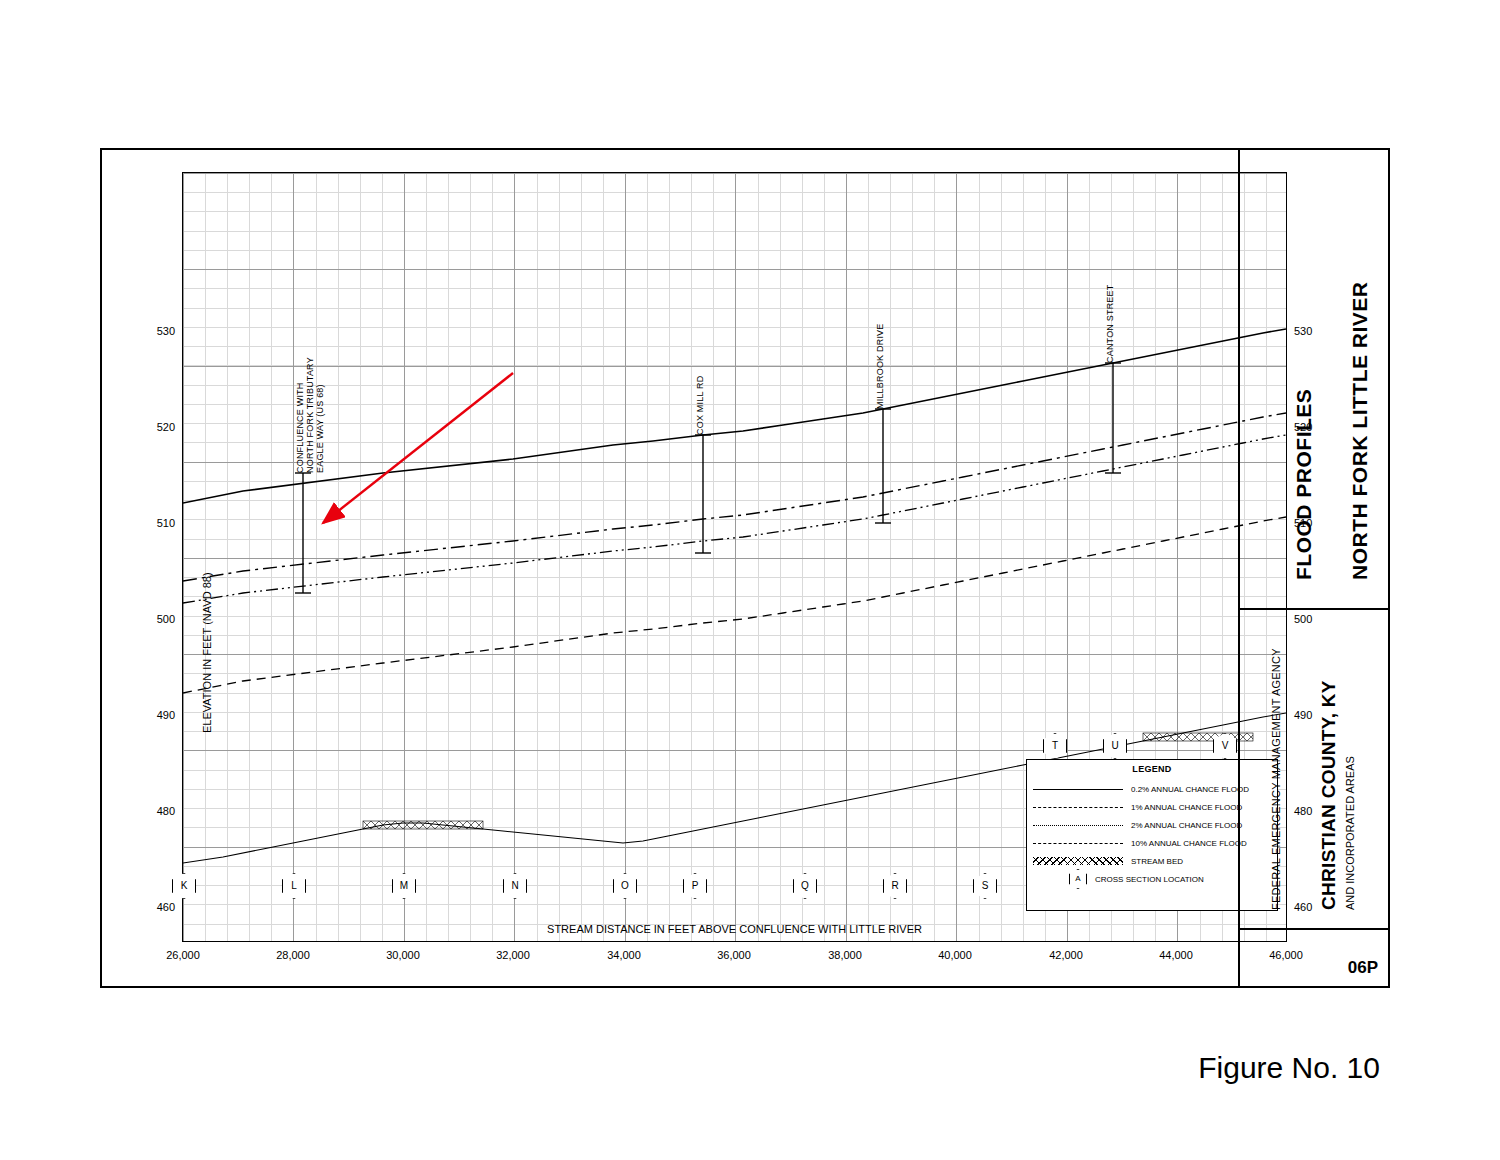CONFLUENCE WITH
NORTH FORK TRIBUTARY
EAGLE WAY (US 68)
COX MILL RD
MILLBROOK DRIVE
CANTON STREET
530
520
510
500
490
480
460
530
520
510
500
490
480
460
ELEVATION IN FEET (NAVD 88)
26,000
28,000
30,000
32,000
34,000
36,000
38,000
40,000
42,000
44,000
46,000
K
L
M
N
O
P
Q
R
S
T
U
V
LEGEND
0.2% ANNUAL CHANCE FLOOD
1% ANNUAL CHANCE FLOOD
2% ANNUAL CHANCE FLOOD
10% ANNUAL CHANCE FLOOD
STREAM BED
A
CROSS SECTION LOCATION
STREAM DISTANCE IN FEET ABOVE CONFLUENCE WITH LITTLE RIVER
FLOOD PROFILES
NORTH FORK LITTLE RIVER
FEDERAL EMERGENCY MANAGEMENT AGENCY
CHRISTIAN COUNTY, KY
AND INCORPORATED AREAS
06P
Figure No. 10